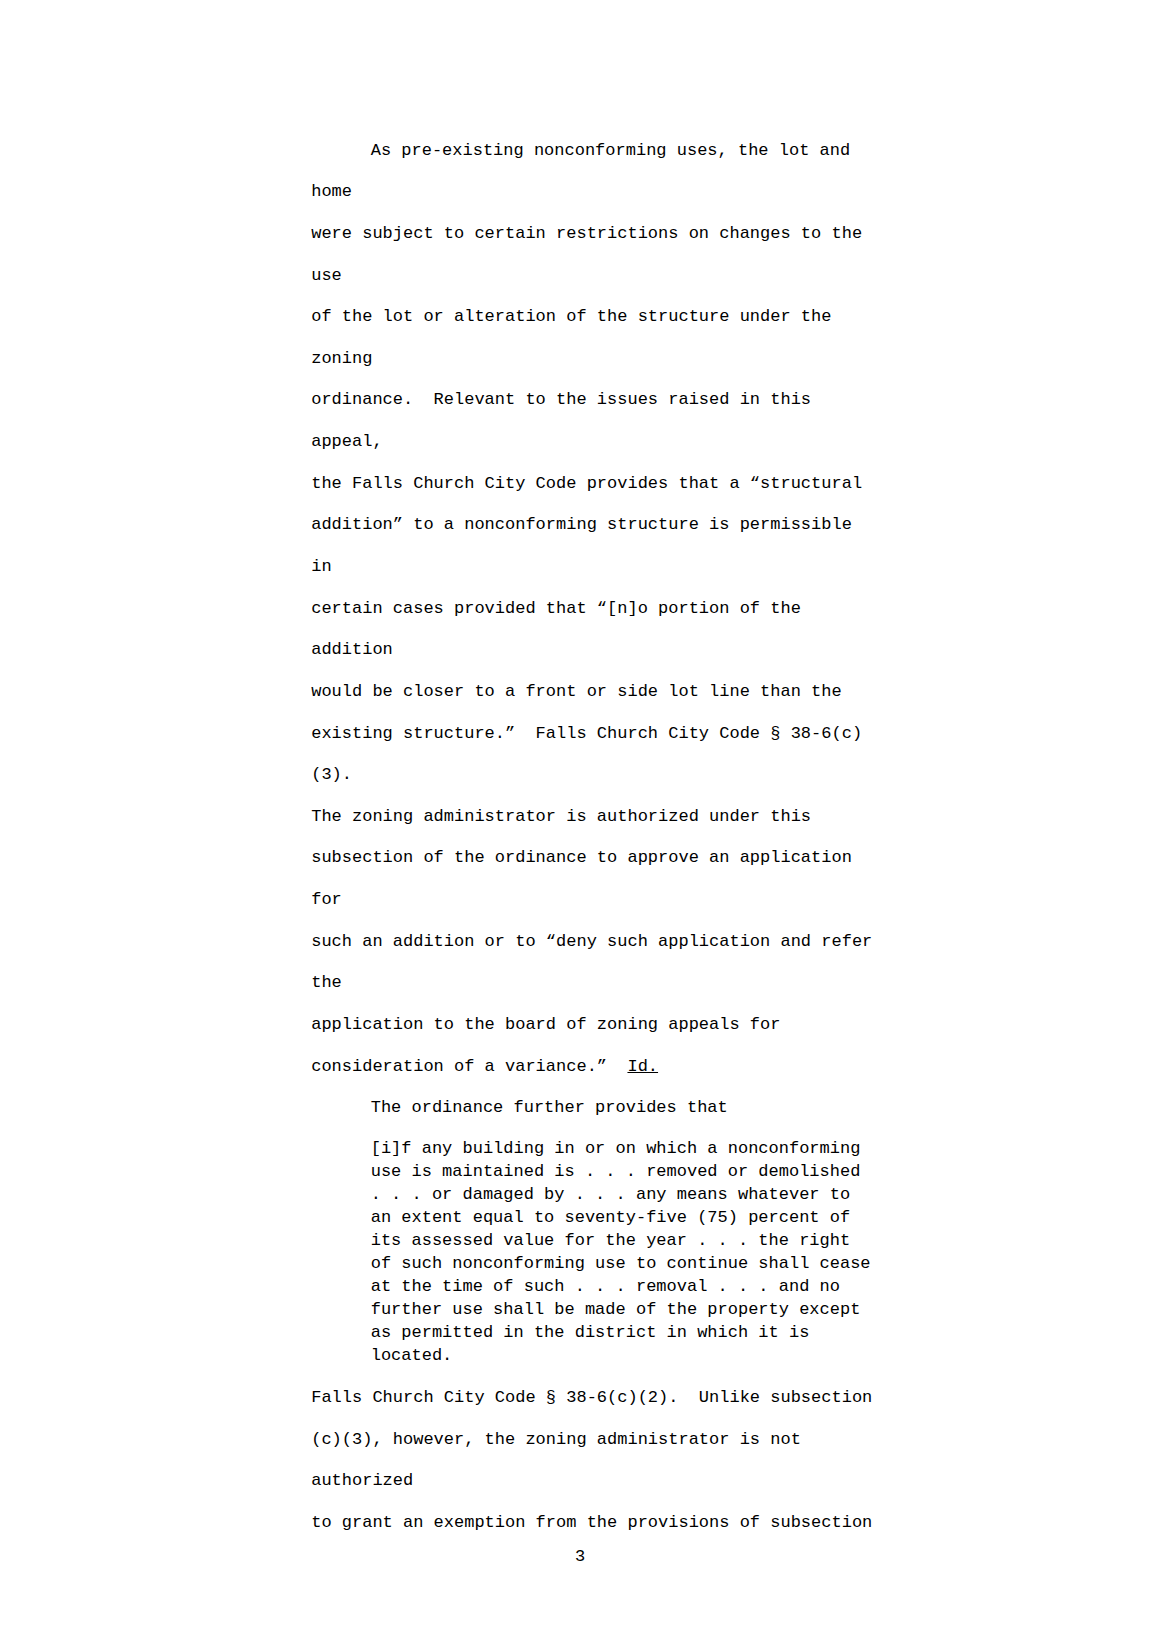As pre-existing nonconforming uses, the lot and home
were subject to certain restrictions on changes to the use
of the lot or alteration of the structure under the zoning
ordinance. Relevant to the issues raised in this appeal,
the Falls Church City Code provides that a “structural
addition” to a nonconforming structure is permissible in
certain cases provided that “[n]o portion of the addition
would be closer to a front or side lot line than the
existing structure.” Falls Church City Code § 38-6(c)(3).
The zoning administrator is authorized under this
subsection of the ordinance to approve an application for
such an addition or to “deny such application and refer the
application to the board of zoning appeals for
consideration of a variance.” Id.
The ordinance further provides that
[i]f any building in or on which a nonconforming
use is maintained is . . . removed or demolished
. . . or damaged by . . . any means whatever to
an extent equal to seventy-five (75) percent of
its assessed value for the year . . . the right
of such nonconforming use to continue shall cease
at the time of such . . . removal . . . and no
further use shall be made of the property except
as permitted in the district in which it is
located.
Falls Church City Code § 38-6(c)(2). Unlike subsection
(c)(3), however, the zoning administrator is not authorized
to grant an exemption from the provisions of subsection
3